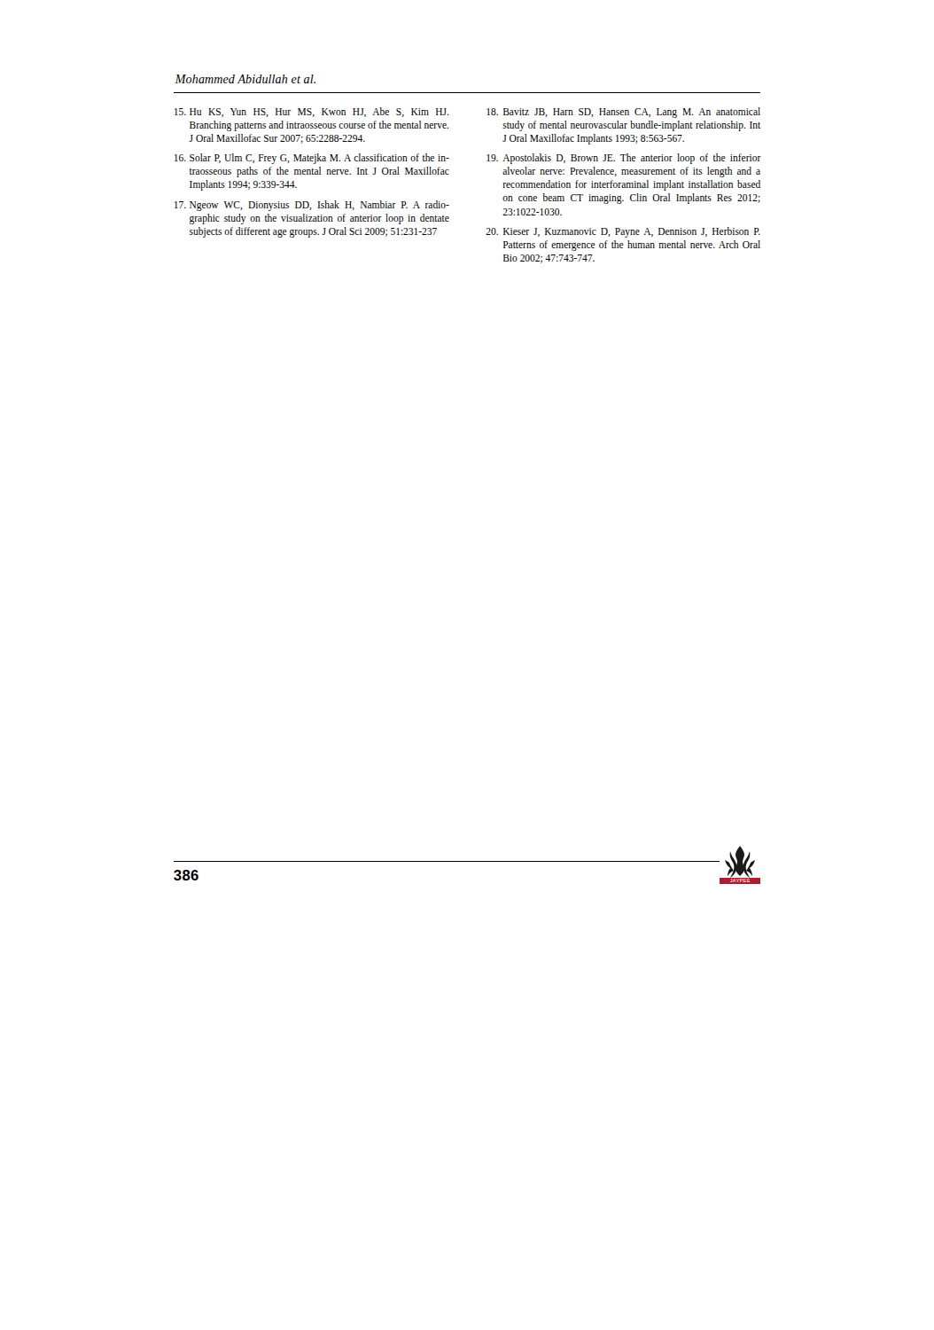Mohammed Abidullah et al.
15. Hu KS, Yun HS, Hur MS, Kwon HJ, Abe S, Kim HJ. Branching patterns and intraosseous course of the mental nerve. J Oral Maxillofac Sur 2007; 65:2288-2294.
16. Solar P, Ulm C, Frey G, Matejka M. A classification of the intraosseous paths of the mental nerve. Int J Oral Maxillofac Implants 1994; 9:339-344.
17. Ngeow WC, Dionysius DD, Ishak H, Nambiar P. A radiographic study on the visualization of anterior loop in dentate subjects of different age groups. J Oral Sci 2009; 51:231-237
18. Bavitz JB, Harn SD, Hansen CA, Lang M. An anatomical study of mental neurovascular bundle-implant relationship. Int J Oral Maxillofac Implants 1993; 8:563-567.
19. Apostolakis D, Brown JE. The anterior loop of the inferior alveolar nerve: Prevalence, measurement of its length and a recommendation for interforaminal implant installation based on cone beam CT imaging. Clin Oral Implants Res 2012; 23:1022-1030.
20. Kieser J, Kuzmanovic D, Payne A, Dennison J, Herbison P. Patterns of emergence of the human mental nerve. Arch Oral Bio 2002; 47:743-747.
386
JAYPEE